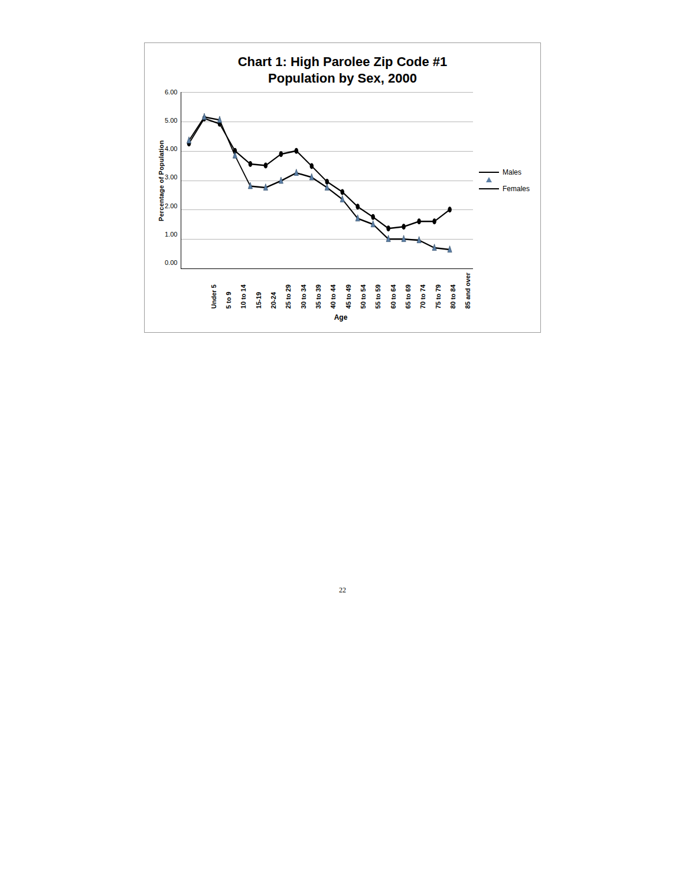Chart 1: High Parolee Zip Code #1
Population by Sex, 2000
Percentage of Population
6.00 5.00 4.00 3.00 2.00 1.00 0.00
Males
Females
Under 5
5 to 9
10 to 14
15-19
20-24
25 to 29
30 to 34
35 to 39
40 to 44
45 to 49
50 to 54
55 to 59
60 to 64
65 to 69
70 to 74
75 to 79
80 to 84
85 and over
Age
22